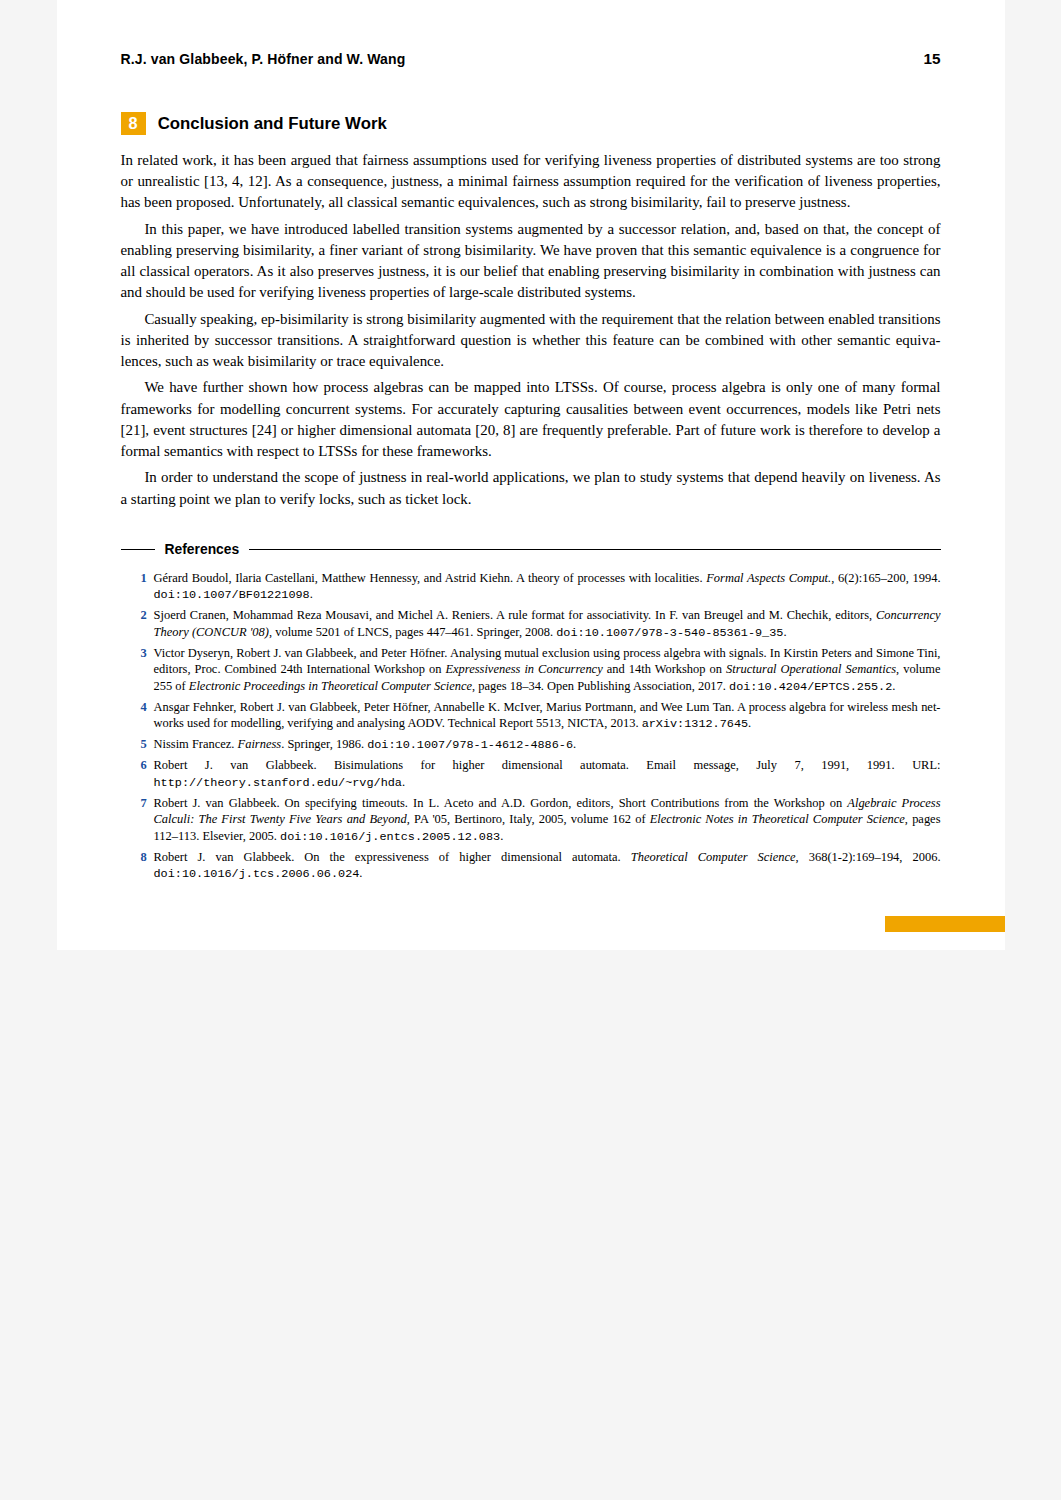R.J. van Glabbeek, P. Höfner and W. Wang 15
8 Conclusion and Future Work
In related work, it has been argued that fairness assumptions used for verifying liveness properties of distributed systems are too strong or unrealistic [13, 4, 12]. As a consequence, justness, a minimal fairness assumption required for the verification of liveness properties, has been proposed. Unfortunately, all classical semantic equivalences, such as strong bisimilarity, fail to preserve justness.
In this paper, we have introduced labelled transition systems augmented by a successor relation, and, based on that, the concept of enabling preserving bisimilarity, a finer variant of strong bisimilarity. We have proven that this semantic equivalence is a congruence for all classical operators. As it also preserves justness, it is our belief that enabling preserving bisimilarity in combination with justness can and should be used for verifying liveness properties of large-scale distributed systems.
Casually speaking, ep-bisimilarity is strong bisimilarity augmented with the requirement that the relation between enabled transitions is inherited by successor transitions. A straightforward question is whether this feature can be combined with other semantic equivalences, such as weak bisimilarity or trace equivalence.
We have further shown how process algebras can be mapped into LTSSs. Of course, process algebra is only one of many formal frameworks for modelling concurrent systems. For accurately capturing causalities between event occurrences, models like Petri nets [21], event structures [24] or higher dimensional automata [20, 8] are frequently preferable. Part of future work is therefore to develop a formal semantics with respect to LTSSs for these frameworks.
In order to understand the scope of justness in real-world applications, we plan to study systems that depend heavily on liveness. As a starting point we plan to verify locks, such as ticket lock.
References
1 Gérard Boudol, Ilaria Castellani, Matthew Hennessy, and Astrid Kiehn. A theory of processes with localities. Formal Aspects Comput., 6(2):165–200, 1994. doi:10.1007/BF01221098.
2 Sjoerd Cranen, Mohammad Reza Mousavi, and Michel A. Reniers. A rule format for associativity. In F. van Breugel and M. Chechik, editors, Concurrency Theory (CONCUR '08), volume 5201 of LNCS, pages 447–461. Springer, 2008. doi:10.1007/978-3-540-85361-9_35.
3 Victor Dyseryn, Robert J. van Glabbeek, and Peter Höfner. Analysing mutual exclusion using process algebra with signals. In Kirstin Peters and Simone Tini, editors, Proc. Combined 24th International Workshop on Expressiveness in Concurrency and 14th Workshop on Structural Operational Semantics, volume 255 of Electronic Proceedings in Theoretical Computer Science, pages 18–34. Open Publishing Association, 2017. doi:10.4204/EPTCS.255.2.
4 Ansgar Fehnker, Robert J. van Glabbeek, Peter Höfner, Annabelle K. McIver, Marius Portmann, and Wee Lum Tan. A process algebra for wireless mesh networks used for modelling, verifying and analysing AODV. Technical Report 5513, NICTA, 2013. arXiv:1312.7645.
5 Nissim Francez. Fairness. Springer, 1986. doi:10.1007/978-1-4612-4886-6.
6 Robert J. van Glabbeek. Bisimulations for higher dimensional automata. Email message, July 7, 1991, 1991. URL: http://theory.stanford.edu/~rvg/hda.
7 Robert J. van Glabbeek. On specifying timeouts. In L. Aceto and A.D. Gordon, editors, Short Contributions from the Workshop on Algebraic Process Calculi: The First Twenty Five Years and Beyond, PA '05, Bertinoro, Italy, 2005, volume 162 of Electronic Notes in Theoretical Computer Science, pages 112–113. Elsevier, 2005. doi:10.1016/j.entcs.2005.12.083.
8 Robert J. van Glabbeek. On the expressiveness of higher dimensional automata. Theoretical Computer Science, 368(1-2):169–194, 2006. doi:10.1016/j.tcs.2006.06.024.